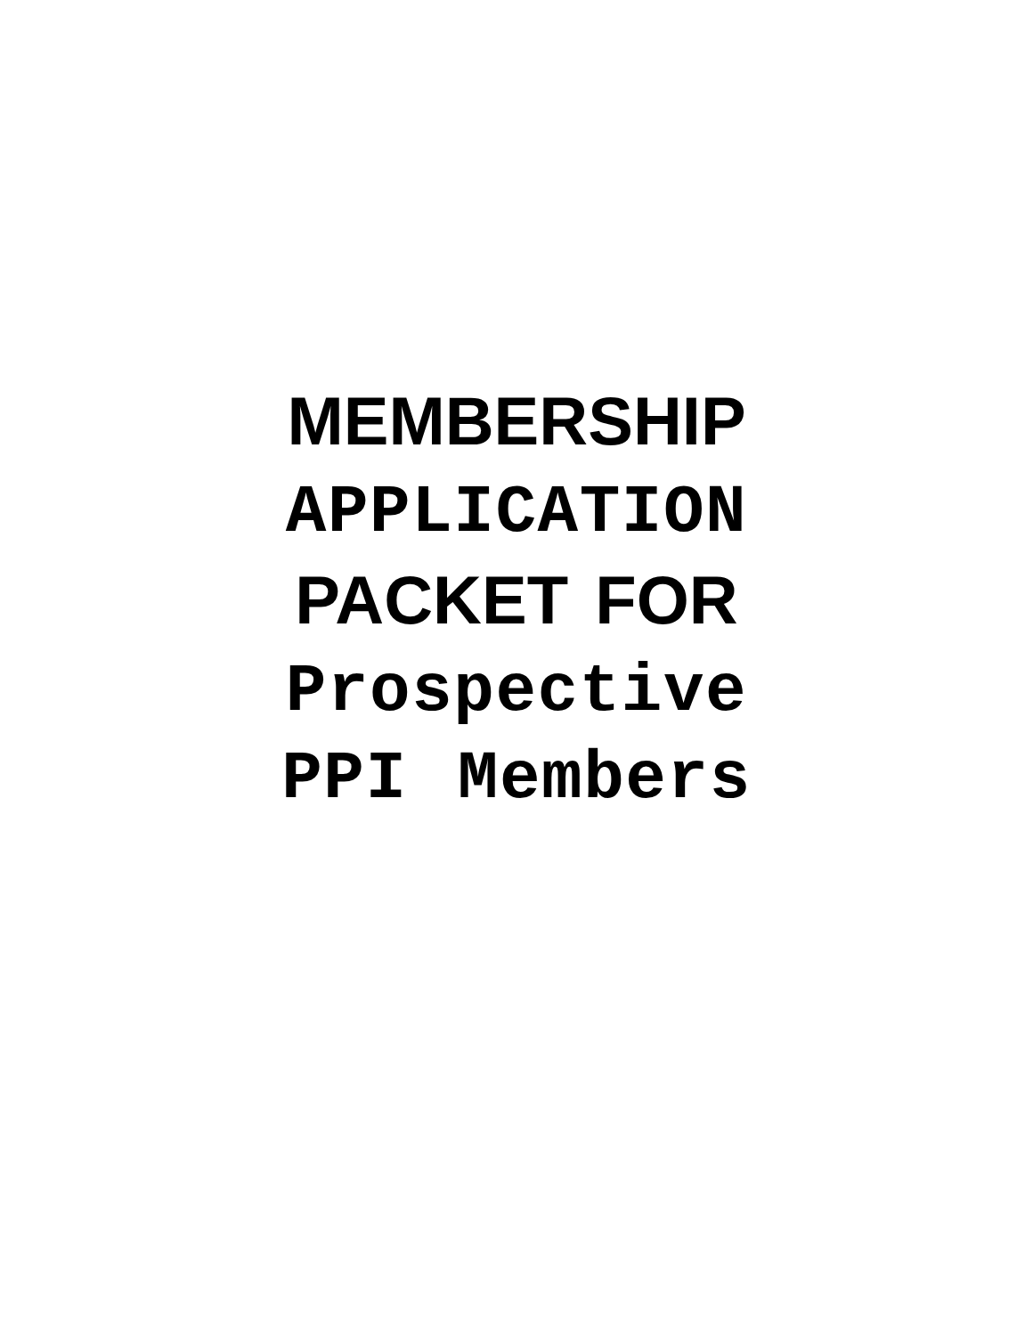MEMBERSHIP APPLICATION PACKET FOR Prospective PPI Members